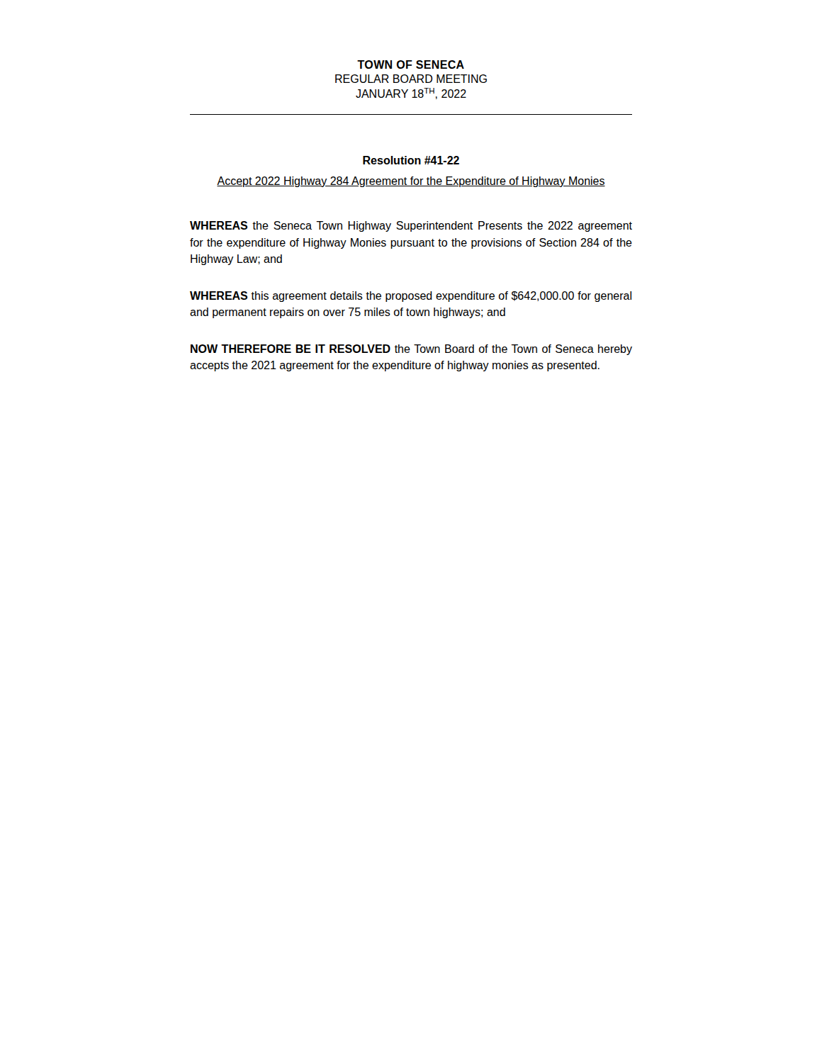TOWN OF SENECA
REGULAR BOARD MEETING
JANUARY 18TH, 2022
Resolution #41-22
Accept 2022 Highway 284 Agreement for the Expenditure of Highway Monies
WHEREAS the Seneca Town Highway Superintendent Presents the 2022 agreement for the expenditure of Highway Monies pursuant to the provisions of Section 284 of the Highway Law; and
WHEREAS this agreement details the proposed expenditure of $642,000.00 for general and permanent repairs on over 75 miles of town highways; and
NOW THEREFORE BE IT RESOLVED the Town Board of the Town of Seneca hereby accepts the 2021 agreement for the expenditure of highway monies as presented.